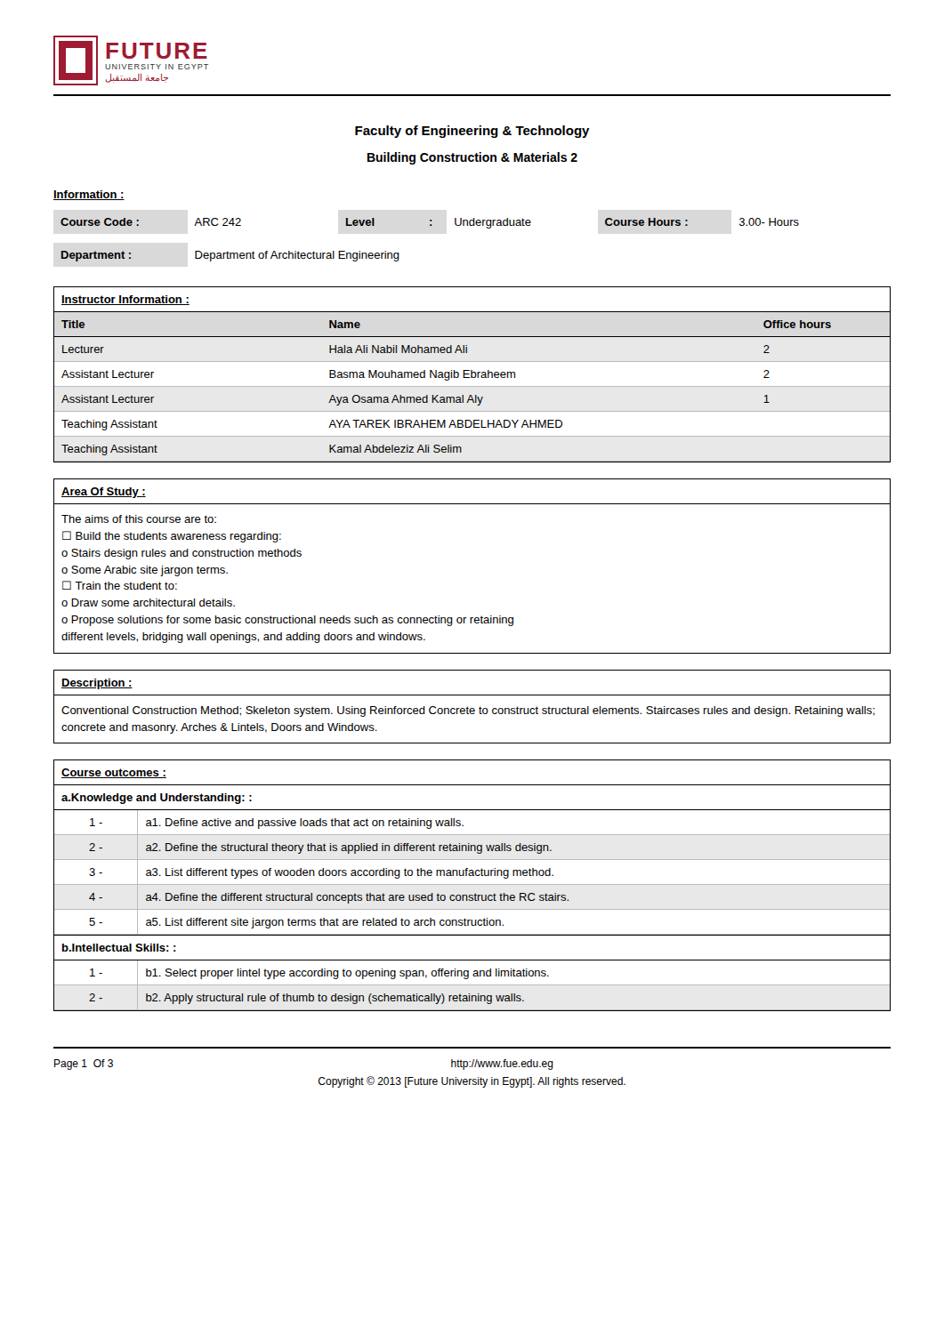FUTURE
UNIVERSITY IN EGYPT
جامعة المستقبل
Faculty of Engineering & Technology
Building Construction & Materials 2
Information :
| Course Code : | ARC 242 | Level | : | Undergraduate | Course Hours : | 3.00- Hours |
| Department : | Department of Architectural Engineering |
Instructor Information :
| Title | Name | Office hours |
| --- | --- | --- |
| Lecturer | Hala Ali Nabil Mohamed Ali | 2 |
| Assistant Lecturer | Basma Mouhamed Nagib Ebraheem | 2 |
| Assistant Lecturer | Aya Osama Ahmed Kamal Aly | 1 |
| Teaching Assistant | AYA TAREK IBRAHEM ABDELHADY AHMED | |
| Teaching Assistant | Kamal Abdeleziz Ali Selim | |
Area Of Study :
The aims of this course are to: ☐ Build the students awareness regarding: o Stairs design rules and construction methods o Some Arabic site jargon terms. ☐ Train the student to: o Draw some architectural details. o Propose solutions for some basic constructional needs such as connecting or retaining different levels, bridging wall openings, and adding doors and windows.
Description :
Conventional Construction Method; Skeleton system. Using Reinforced Concrete to construct structural elements. Staircases rules and design. Retaining walls; concrete and masonry. Arches & Lintels, Doors and Windows.
Course outcomes :
a.Knowledge and Understanding: :
| 1 - | a1. Define active and passive loads that act on retaining walls. |
| 2 - | a2. Define the structural theory that is applied in different retaining walls design. |
| 3 - | a3. List different types of wooden doors according to the manufacturing method. |
| 4 - | a4. Define the different structural concepts that are used to construct the RC stairs. |
| 5 - | a5. List different site jargon terms that are related to arch construction. |
b.Intellectual Skills: :
| 1 - | b1. Select proper lintel type according to opening span, offering and limitations. |
| 2 - | b2. Apply structural rule of thumb to design (schematically) retaining walls. |
Page 1 Of 3
http://www.fue.edu.eg
Copyright © 2013 [Future University in Egypt]. All rights reserved.